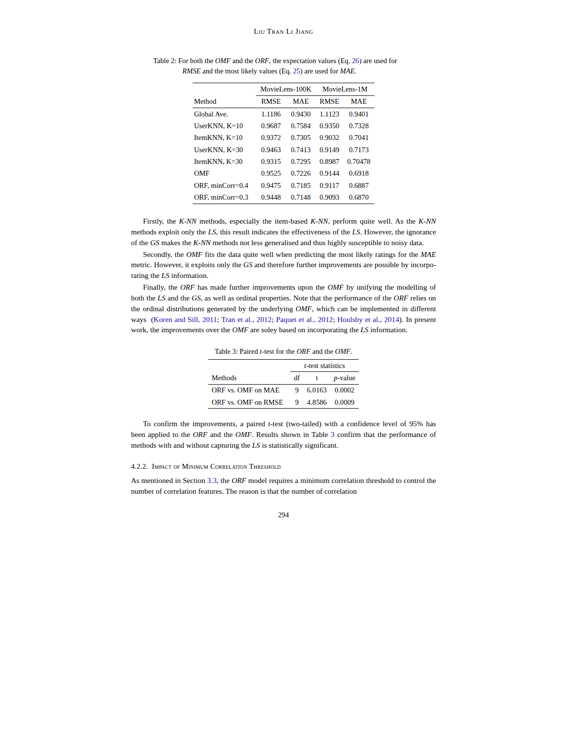Liu Tran Li Jiang
Table 2: For both the OMF and the ORF, the expectation values (Eq. 26) are used for RMSE and the most likely values (Eq. 25) are used for MAE.
| | MovieLens-100K | MovieLens-1M |
| --- | --- | --- |
| Method | RMSE | MAE | RMSE | MAE |
| Global Ave. | 1.1186 | 0.9430 | 1.1123 | 0.9401 |
| UserKNN, K=10 | 0.9687 | 0.7584 | 0.9350 | 0.7328 |
| ItemKNN, K=10 | 0.9372 | 0.7305 | 0.9032 | 0.7041 |
| UserKNN, K=30 | 0.9463 | 0.7413 | 0.9149 | 0.7173 |
| ItemKNN, K=30 | 0.9315 | 0.7295 | 0.8987 | 0.70478 |
| OMF | 0.9525 | 0.7226 | 0.9144 | 0.6918 |
| ORF, minCorr=0.4 | 0.9475 | 0.7185 | 0.9117 | 0.6887 |
| ORF, minCorr=0.3 | 0.9448 | 0.7148 | 0.9093 | 0.6870 |
Firstly, the K-NN methods, especially the item-based K-NN, perform quite well. As the K-NN methods exploit only the LS, this result indicates the effectiveness of the LS. However, the ignorance of the GS makes the K-NN methods not less generalised and thus highly susceptible to noisy data.
Secondly, the OMF fits the data quite well when predicting the most likely ratings for the MAE metric. However, it exploits only the GS and therefore further improvements are possible by incorporating the LS information.
Finally, the ORF has made further improvements upon the OMF by unifying the modelling of both the LS and the GS, as well as ordinal properties. Note that the performance of the ORF relies on the ordinal distributions generated by the underlying OMF, which can be implemented in different ways (Koren and Sill, 2011; Tran et al., 2012; Paquet et al., 2012; Houlsby et al., 2014). In present work, the improvements over the OMF are soley based on incorporating the LS information.
Table 3: Paired t-test for the ORF and the OMF.
| | t -test statistics |
| --- | --- |
| Methods | df | t | p -value |
| ORF vs. OMF on MAE | 9 | 6.0163 | 0.0002 |
| ORF vs. OMF on RMSE | 9 | 4.8586 | 0.0009 |
To confirm the improvements, a paired t-test (two-tailed) with a confidence level of 95% has been applied to the ORF and the OMF. Results shown in Table 3 confirm that the performance of methods with and without capturing the LS is statistically significant.
4.2.2. Impact of Minimum Correlation Threshold
As mentioned in Section 3.3, the ORF model requires a minimum correlation threshold to control the number of correlation features. The reason is that the number of correlation
294